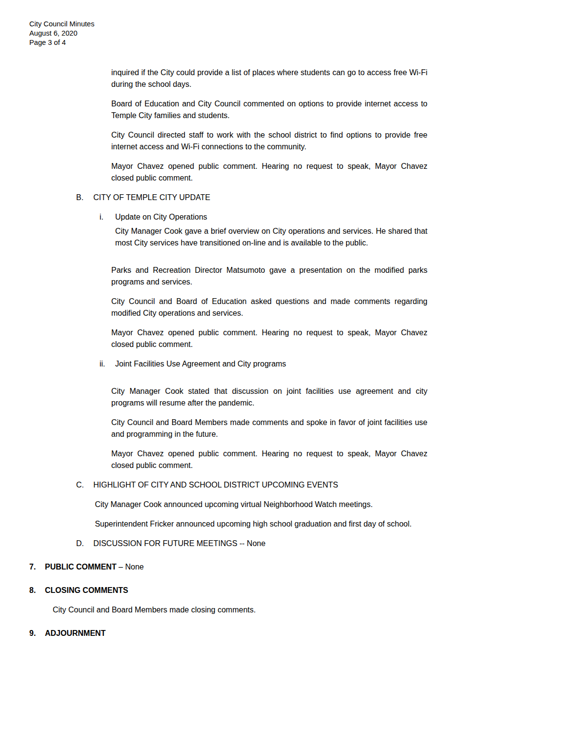City Council Minutes
August 6, 2020
Page 3 of 4
inquired if the City could provide a list of places where students can go to access free Wi-Fi during the school days.
Board of Education and City Council commented on options to provide internet access to Temple City families and students.
City Council directed staff to work with the school district to find options to provide free internet access and Wi-Fi connections to the community.
Mayor Chavez opened public comment. Hearing no request to speak, Mayor Chavez closed public comment.
B.
CITY OF TEMPLE CITY UPDATE
i.
Update on City Operations
City Manager Cook gave a brief overview on City operations and services. He shared that most City services have transitioned on-line and is available to the public.
Parks and Recreation Director Matsumoto gave a presentation on the modified parks programs and services.
City Council and Board of Education asked questions and made comments regarding modified City operations and services.
Mayor Chavez opened public comment. Hearing no request to speak, Mayor Chavez closed public comment.
ii.
Joint Facilities Use Agreement and City programs
City Manager Cook stated that discussion on joint facilities use agreement and city programs will resume after the pandemic.
City Council and Board Members made comments and spoke in favor of joint facilities use and programming in the future.
Mayor Chavez opened public comment. Hearing no request to speak, Mayor Chavez closed public comment.
C.
HIGHLIGHT OF CITY AND SCHOOL DISTRICT UPCOMING EVENTS
City Manager Cook announced upcoming virtual Neighborhood Watch meetings.
Superintendent Fricker announced upcoming high school graduation and first day of school.
D.
DISCUSSION FOR FUTURE MEETINGS -- None
7.
PUBLIC COMMENT – None
8.
CLOSING COMMENTS
City Council and Board Members made closing comments.
9.
ADJOURNMENT